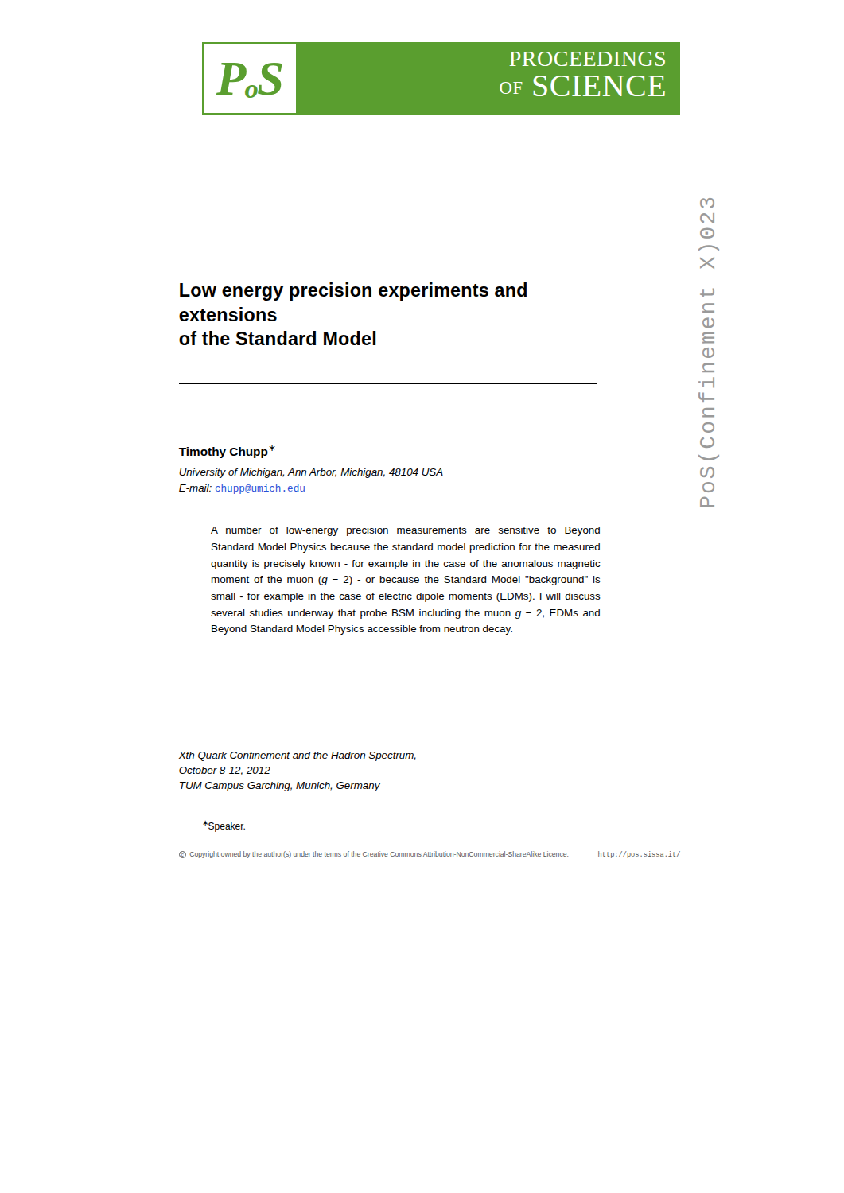Po S
PROCEEDINGS
OF SCIENCE
PoS(Confinement X)023
Low energy precision experiments and extensions
of the Standard Model
Timothy Chupp∗
University of Michigan, Ann Arbor, Michigan, 48104 USA
E-mail: chupp@umich.edu
A number of low-energy precision measurements are sensitive to Beyond Standard Model Physics because the standard model prediction for the measured quantity is precisely known - for example in the case of the anomalous magnetic moment of the muon (g − 2) - or because the Standard Model "background" is small - for example in the case of electric dipole moments (EDMs). I will discuss several studies underway that probe BSM including the muon g − 2, EDMs and Beyond Standard Model Physics accessible from neutron decay.
Xth Quark Confinement and the Hadron Spectrum,
October 8-12, 2012
TUM Campus Garching, Munich, Germany
∗Speaker.
c Copyright owned by the author(s) under the terms of the Creative Commons Attribution-NonCommercial-ShareAlike Licence. http://pos.sissa.it/